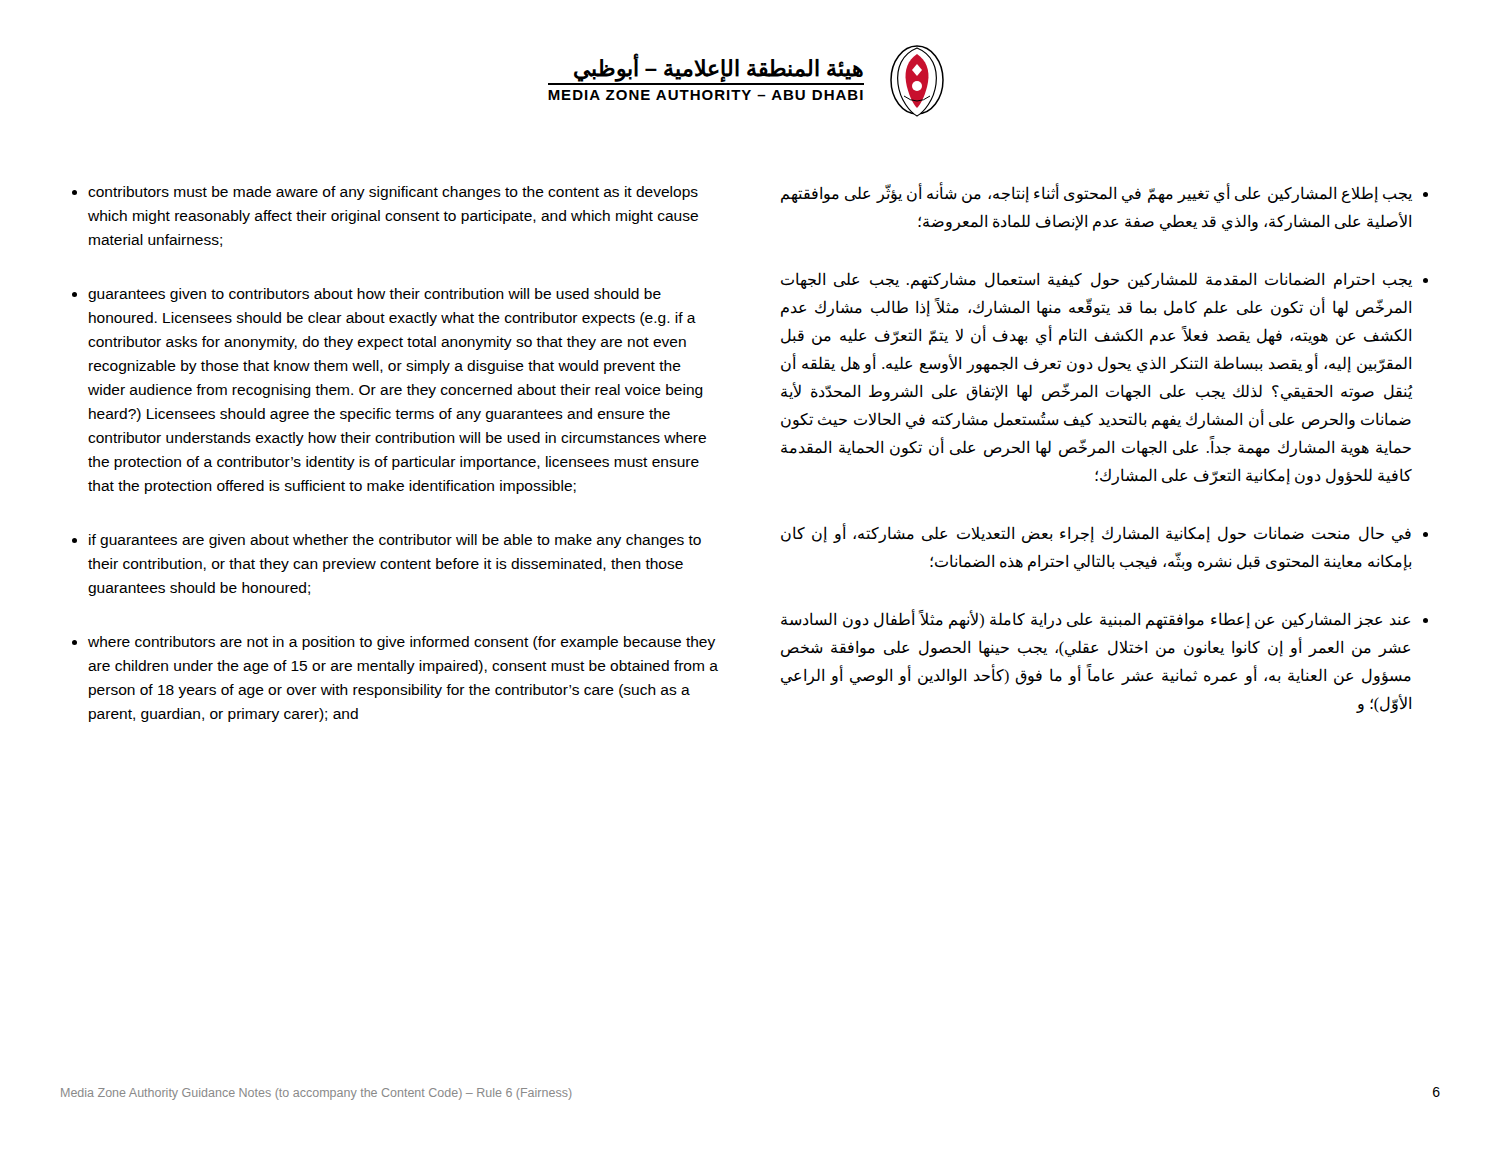هيئة المنطقة الإعلامية – أبوظبي
MEDIA ZONE AUTHORITY – ABU DHABI
contributors must be made aware of any significant changes to the content as it develops which might reasonably affect their original consent to participate, and which might cause material unfairness;
guarantees given to contributors about how their contribution will be used should be honoured. Licensees should be clear about exactly what the contributor expects (e.g. if a contributor asks for anonymity, do they expect total anonymity so that they are not even recognizable by those that know them well, or simply a disguise that would prevent the wider audience from recognising them. Or are they concerned about their real voice being heard?) Licensees should agree the specific terms of any guarantees and ensure the contributor understands exactly how their contribution will be used in circumstances where the protection of a contributor’s identity is of particular importance, licensees must ensure that the protection offered is sufficient to make identification impossible;
if guarantees are given about whether the contributor will be able to make any changes to their contribution, or that they can preview content before it is disseminated, then those guarantees should be honoured;
where contributors are not in a position to give informed consent (for example because they are children under the age of 15 or are mentally impaired), consent must be obtained from a person of 18 years of age or over with responsibility for the contributor’s care (such as a parent, guardian, or primary carer); and
يجب إطلاع المشاركين على أي تغيير مهمّ في المحتوى أثناء إنتاجه، من شأنه أن يؤثّر على موافقتهم الأصلية على المشاركة، والذي قد يعطي صفة عدم الإنصاف للمادة المعروضة؛
يجب احترام الضمانات المقدمة للمشاركين حول كيفية استعمال مشاركتهم. يجب على الجهات المرخّص لها أن تكون على علم كامل بما قد يتوقّعه منها المشارك، مثلاً إذا طالب مشارك عدم الكشف عن هويته، فهل يقصد فعلاً عدم الكشف التام أي بهدف أن لا يتمّ التعرّف عليه من قبل المقرّبين إليه، أو يقصد ببساطة التنكر الذي يحول دون تعرف الجمهور الأوسع عليه. أو هل يقلقه أن يُنقل صوته الحقيقي؟ لذلك يجب على الجهات المرخّص لها الإتفاق على الشروط المحدّدة لأية ضمانات والحرص على أن المشارك يفهم بالتحديد كيف ستُستعمل مشاركته في الحالات حيث تكون حماية هوية المشارك مهمة جداً. على الجهات المرخّص لها الحرص على أن تكون الحماية المقدمة كافية للحؤول دون إمكانية التعرّف على المشارك؛
في حال منحت ضمانات حول إمكانية المشارك إجراء بعض التعديلات على مشاركته، أو إن كان بإمكانه معاينة المحتوى قبل نشره وبثّه، فيجب بالتالي احترام هذه الضمانات؛
عند عجز المشاركين عن إعطاء موافقتهم المبنية على دراية كاملة (لأنهم مثلاً أطفال دون السادسة عشر من العمر أو إن كانوا يعانون من اختلال عقلي)، يجب حينها الحصول على موافقة شخص مسؤول عن العناية به، أو عمره ثمانية عشر عاماً أو ما فوق (كأحد الوالدين أو الوصي أو الراعي الأوّل)؛ و
Media Zone Authority Guidance Notes (to accompany the Content Code) – Rule 6 (Fairness)
6